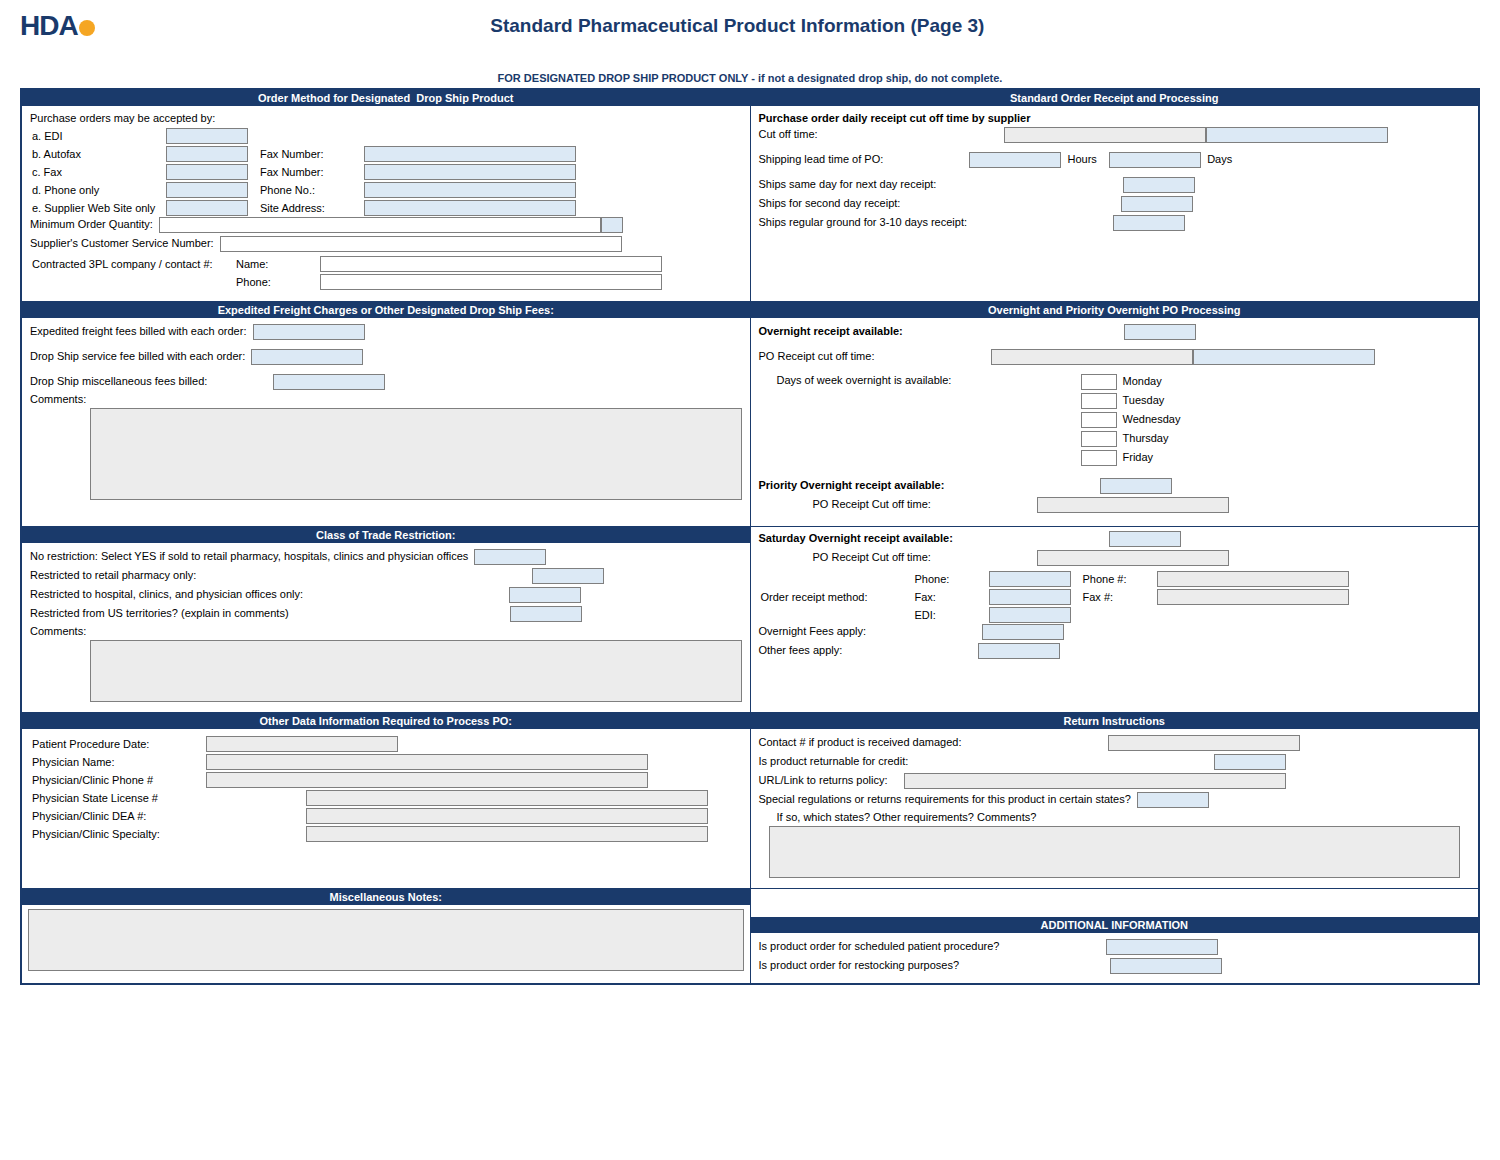HDA
Standard Pharmaceutical Product Information (Page 3)
FOR DESIGNATED DROP SHIP PRODUCT ONLY - if not a designated drop ship, do not complete.
| Order Method for Designated Drop Ship Product Purchase orders may be accepted by: / a. EDI / / / / / b. Autofax / / Fax Number: / / / c. Fax / / Fax Number: / / / d. Phone only / / Phone No.: / / / e. Supplier Web Site only / / Site Address: / / Minimum Order Quantity: Supplier's Customer Service Number: / Contracted 3PL company / contact #: / Name: / / / / Phone: / / | Standard Order Receipt and Processing Purchase order daily receipt cut off time by supplier Cut off time: Shipping lead time of PO: Hours Days Ships same day for next day receipt: Ships for second day receipt: Ships regular ground for 3-10 days receipt: |
| Expedited Freight Charges or Other Designated Drop Ship Fees: Expedited freight fees billed with each order: Drop Ship service fee billed with each order: Drop Ship miscellaneous fees billed: Comments: | Overnight and Priority Overnight PO Processing Overnight receipt available: PO Receipt cut off time: Days of week overnight is available: Monday Tuesday Wednesday Thursday Friday Priority Overnight receipt available: PO Receipt Cut off time: |
| Class of Trade Restriction: No restriction: Select YES if sold to retail pharmacy, hospitals, clinics and physician offices Restricted to retail pharmacy only: Restricted to hospital, clinics, and physician offices only: Restricted from US territories? (explain in comments) Comments: | Saturday Overnight receipt available: PO Receipt Cut off time: / Order receipt method: / Phone: / / Phone #: / / / Fax: / / Fax #: / / / EDI: / / / / Overnight Fees apply: Other fees apply: |
| Other Data Information Required to Process PO: / Patient Procedure Date: / / / Physician Name: / / / Physician/Clinic Phone # / / / Physician State License # / / / Physician/Clinic DEA #: / / / Physician/Clinic Specialty: / / | Return Instructions Contact # if product is received damaged: Is product returnable for credit: URL/Link to returns policy: Special regulations or returns requirements for this product in certain states? If so, which states? Other requirements? Comments? |
| Miscellaneous Notes: | ADDITIONAL INFORMATION Is product order for scheduled patient procedure? Is product order for restocking purposes? |